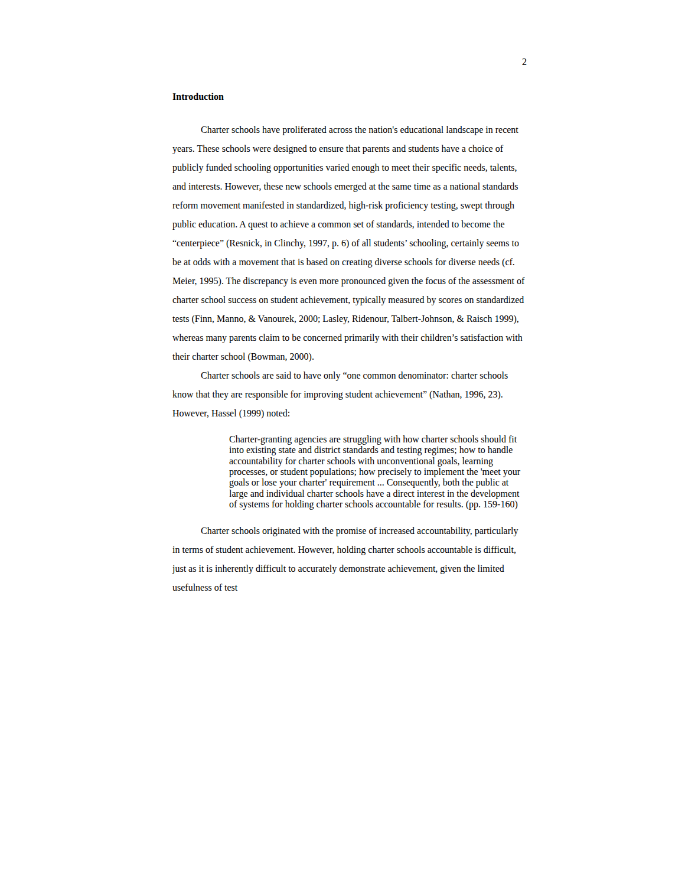2
Introduction
Charter schools have proliferated across the nation's educational landscape in recent years. These schools were designed to ensure that parents and students have a choice of publicly funded schooling opportunities varied enough to meet their specific needs, talents, and interests. However, these new schools emerged at the same time as a national standards reform movement manifested in standardized, high-risk proficiency testing, swept through public education. A quest to achieve a common set of standards, intended to become the “centerpiece” (Resnick, in Clinchy, 1997, p. 6) of all students’ schooling, certainly seems to be at odds with a movement that is based on creating diverse schools for diverse needs (cf. Meier, 1995). The discrepancy is even more pronounced given the focus of the assessment of charter school success on student achievement, typically measured by scores on standardized tests (Finn, Manno, & Vanourek, 2000; Lasley, Ridenour, Talbert-Johnson, & Raisch 1999), whereas many parents claim to be concerned primarily with their children’s satisfaction with their charter school (Bowman, 2000).
Charter schools are said to have only “one common denominator: charter schools know that they are responsible for improving student achievement” (Nathan, 1996, 23). However, Hassel (1999) noted:
Charter-granting agencies are struggling with how charter schools should fit into existing state and district standards and testing regimes; how to handle accountability for charter schools with unconventional goals, learning processes, or student populations; how precisely to implement the 'meet your goals or lose your charter' requirement ... Consequently, both the public at large and individual charter schools have a direct interest in the development of systems for holding charter schools accountable for results. (pp. 159-160)
Charter schools originated with the promise of increased accountability, particularly in terms of student achievement. However, holding charter schools accountable is difficult, just as it is inherently difficult to accurately demonstrate achievement, given the limited usefulness of test